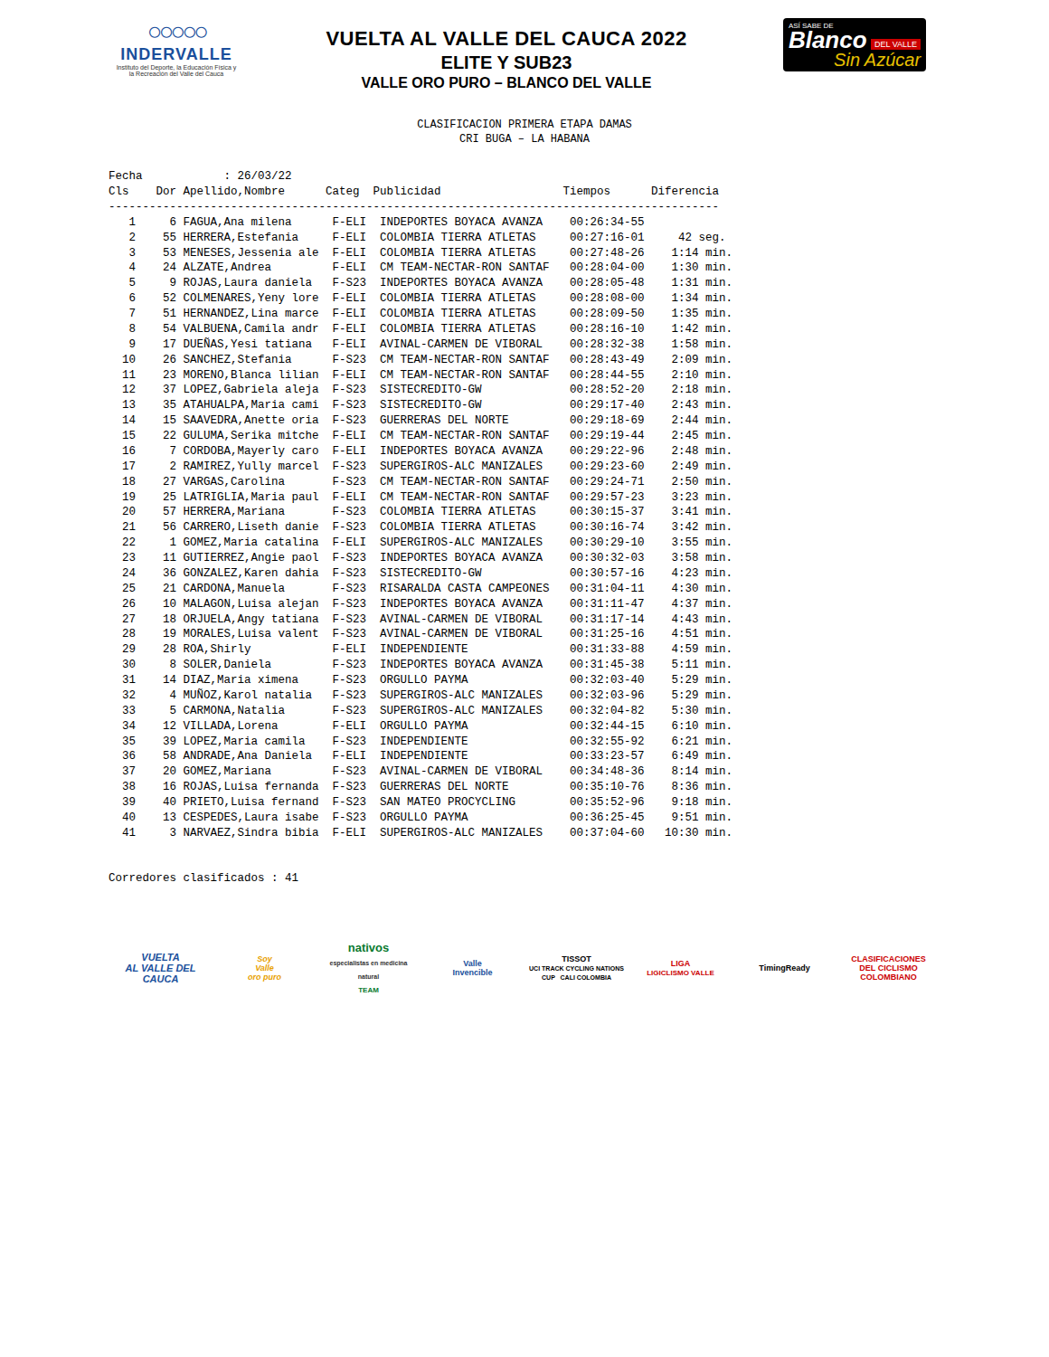○○○○○
INDERVALLE
Instituto del Deporte, la Educación Física y
la Recreación del Valle del Cauca
VUELTA AL VALLE DEL CAUCA 2022
ELITE Y SUB23
VALLE ORO PURO – BLANCO DEL VALLE
ASÍ SABE DE Blanco DEL VALLE Sin Azúcar
CLASIFICACION PRIMERA ETAPA DAMAS
CRI BUGA – LA HABANA
Fecha            : 26/03/22
Cls    Dor Apellido,Nombre      Categ  Publicidad                  Tiempos      Diferencia
------------------------------------------------------------------------------------------
   1     6 FAGUA,Ana milena      F-ELI  INDEPORTES BOYACA AVANZA    00:26:34-55
   2    55 HERRERA,Estefania     F-ELI  COLOMBIA TIERRA ATLETAS     00:27:16-01     42 seg.
   3    53 MENESES,Jessenia ale  F-ELI  COLOMBIA TIERRA ATLETAS     00:27:48-26    1:14 min.
   4    24 ALZATE,Andrea         F-ELI  CM TEAM-NECTAR-RON SANTAF   00:28:04-00    1:30 min.
   5     9 ROJAS,Laura daniela   F-S23  INDEPORTES BOYACA AVANZA    00:28:05-48    1:31 min.
   6    52 COLMENARES,Yeny lore  F-ELI  COLOMBIA TIERRA ATLETAS     00:28:08-00    1:34 min.
   7    51 HERNANDEZ,Lina marce  F-ELI  COLOMBIA TIERRA ATLETAS     00:28:09-50    1:35 min.
   8    54 VALBUENA,Camila andr  F-ELI  COLOMBIA TIERRA ATLETAS     00:28:16-10    1:42 min.
   9    17 DUEÑAS,Yesi tatiana   F-ELI  AVINAL-CARMEN DE VIBORAL    00:28:32-38    1:58 min.
  10    26 SANCHEZ,Stefania      F-S23  CM TEAM-NECTAR-RON SANTAF   00:28:43-49    2:09 min.
  11    23 MORENO,Blanca lilian  F-ELI  CM TEAM-NECTAR-RON SANTAF   00:28:44-55    2:10 min.
  12    37 LOPEZ,Gabriela aleja  F-S23  SISTECREDITO-GW             00:28:52-20    2:18 min.
  13    35 ATAHUALPA,Maria cami  F-S23  SISTECREDITO-GW             00:29:17-40    2:43 min.
  14    15 SAAVEDRA,Anette oria  F-S23  GUERRERAS DEL NORTE         00:29:18-69    2:44 min.
  15    22 GULUMA,Serika mitche  F-ELI  CM TEAM-NECTAR-RON SANTAF   00:29:19-44    2:45 min.
  16     7 CORDOBA,Mayerly caro  F-ELI  INDEPORTES BOYACA AVANZA    00:29:22-96    2:48 min.
  17     2 RAMIREZ,Yully marcel  F-S23  SUPERGIROS-ALC MANIZALES    00:29:23-60    2:49 min.
  18    27 VARGAS,Carolina       F-S23  CM TEAM-NECTAR-RON SANTAF   00:29:24-71    2:50 min.
  19    25 LATRIGLIA,Maria paul  F-ELI  CM TEAM-NECTAR-RON SANTAF   00:29:57-23    3:23 min.
  20    57 HERRERA,Mariana       F-S23  COLOMBIA TIERRA ATLETAS     00:30:15-37    3:41 min.
  21    56 CARRERO,Liseth danie  F-S23  COLOMBIA TIERRA ATLETAS     00:30:16-74    3:42 min.
  22     1 GOMEZ,Maria catalina  F-ELI  SUPERGIROS-ALC MANIZALES    00:30:29-10    3:55 min.
  23    11 GUTIERREZ,Angie paol  F-S23  INDEPORTES BOYACA AVANZA    00:30:32-03    3:58 min.
  24    36 GONZALEZ,Karen dahia  F-S23  SISTECREDITO-GW             00:30:57-16    4:23 min.
  25    21 CARDONA,Manuela       F-S23  RISARALDA CASTA CAMPEONES   00:31:04-11    4:30 min.
  26    10 MALAGON,Luisa alejan  F-S23  INDEPORTES BOYACA AVANZA    00:31:11-47    4:37 min.
  27    18 ORJUELA,Angy tatiana  F-S23  AVINAL-CARMEN DE VIBORAL    00:31:17-14    4:43 min.
  28    19 MORALES,Luisa valent  F-S23  AVINAL-CARMEN DE VIBORAL    00:31:25-16    4:51 min.
  29    28 ROA,Shirly            F-ELI  INDEPENDIENTE               00:31:33-88    4:59 min.
  30     8 SOLER,Daniela         F-S23  INDEPORTES BOYACA AVANZA    00:31:45-38    5:11 min.
  31    14 DIAZ,Maria ximena     F-S23  ORGULLO PAYMA               00:32:03-40    5:29 min.
  32     4 MUÑOZ,Karol natalia   F-S23  SUPERGIROS-ALC MANIZALES    00:32:03-96    5:29 min.
  33     5 CARMONA,Natalia       F-S23  SUPERGIROS-ALC MANIZALES    00:32:04-82    5:30 min.
  34    12 VILLADA,Lorena        F-ELI  ORGULLO PAYMA               00:32:44-15    6:10 min.
  35    39 LOPEZ,Maria camila    F-S23  INDEPENDIENTE               00:32:55-92    6:21 min.
  36    58 ANDRADE,Ana Daniela   F-ELI  INDEPENDIENTE               00:33:23-57    6:49 min.
  37    20 GOMEZ,Mariana         F-S23  AVINAL-CARMEN DE VIBORAL    00:34:48-36    8:14 min.
  38    16 ROJAS,Luisa fernanda  F-S23  GUERRERAS DEL NORTE         00:35:10-76    8:36 min.
  39    40 PRIETO,Luisa fernand  F-S23  SAN MATEO PROCYCLING        00:35:52-96    9:18 min.
  40    13 CESPEDES,Laura isabe  F-S23  ORGULLO PAYMA               00:36:25-45    9:51 min.
  41     3 NARVAEZ,Sindra bibia  F-ELI  SUPERGIROS-ALC MANIZALES    00:37:04-60   10:30 min.


Corredores clasificados : 41
VUELTA
AL VALLE DEL CAUCA
Soy
Valle
oro puro
nativos
especialistas en medicina natural
TEAM
Valle
Invencible
TISSOT
UCI TRACK CYCLING NATIONS CUP CALI COLOMBIA
LIGA
LIGICLISMO VALLE
TimingReady
CLASIFICACIONES
DEL CICLISMO
COLOMBIANO